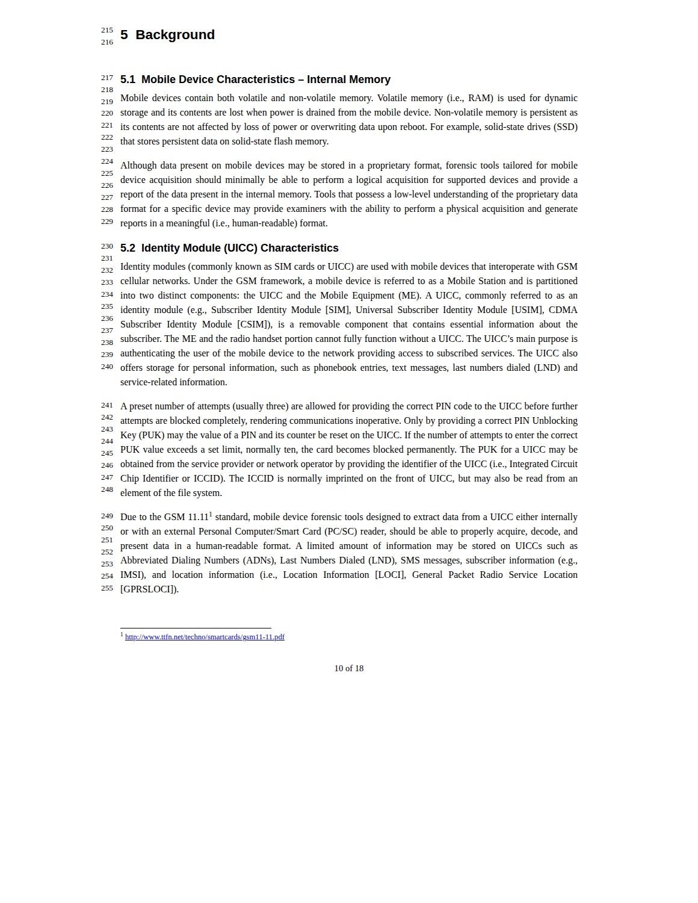215
216
5 Background
217
218
219
220
221
222
223
224
225
226
227
228
229
5.1 Mobile Device Characteristics – Internal Memory
Mobile devices contain both volatile and non-volatile memory. Volatile memory (i.e., RAM) is used for dynamic storage and its contents are lost when power is drained from the mobile device. Non-volatile memory is persistent as its contents are not affected by loss of power or overwriting data upon reboot. For example, solid-state drives (SSD) that stores persistent data on solid-state flash memory.
Although data present on mobile devices may be stored in a proprietary format, forensic tools tailored for mobile device acquisition should minimally be able to perform a logical acquisition for supported devices and provide a report of the data present in the internal memory. Tools that possess a low-level understanding of the proprietary data format for a specific device may provide examiners with the ability to perform a physical acquisition and generate reports in a meaningful (i.e., human-readable) format.
230
231
232
233
234
235
236
237
238
239
240
5.2 Identity Module (UICC) Characteristics
Identity modules (commonly known as SIM cards or UICC) are used with mobile devices that interoperate with GSM cellular networks. Under the GSM framework, a mobile device is referred to as a Mobile Station and is partitioned into two distinct components: the UICC and the Mobile Equipment (ME). A UICC, commonly referred to as an identity module (e.g., Subscriber Identity Module [SIM], Universal Subscriber Identity Module [USIM], CDMA Subscriber Identity Module [CSIM]), is a removable component that contains essential information about the subscriber. The ME and the radio handset portion cannot fully function without a UICC. The UICC’s main purpose is authenticating the user of the mobile device to the network providing access to subscribed services. The UICC also offers storage for personal information, such as phonebook entries, text messages, last numbers dialed (LND) and service-related information.
241
242
243
244
245
246
247
248
A preset number of attempts (usually three) are allowed for providing the correct PIN code to the UICC before further attempts are blocked completely, rendering communications inoperative. Only by providing a correct PIN Unblocking Key (PUK) may the value of a PIN and its counter be reset on the UICC. If the number of attempts to enter the correct PUK value exceeds a set limit, normally ten, the card becomes blocked permanently. The PUK for a UICC may be obtained from the service provider or network operator by providing the identifier of the UICC (i.e., Integrated Circuit Chip Identifier or ICCID). The ICCID is normally imprinted on the front of UICC, but may also be read from an element of the file system.
249
250
251
252
253
254
255
Due to the GSM 11.111 standard, mobile device forensic tools designed to extract data from a UICC either internally or with an external Personal Computer/Smart Card (PC/SC) reader, should be able to properly acquire, decode, and present data in a human-readable format. A limited amount of information may be stored on UICCs such as Abbreviated Dialing Numbers (ADNs), Last Numbers Dialed (LND), SMS messages, subscriber information (e.g., IMSI), and location information (i.e., Location Information [LOCI], General Packet Radio Service Location [GPRSLOCI]).
1 http://www.ttfn.net/techno/smartcards/gsm11-11.pdf
10 of 18